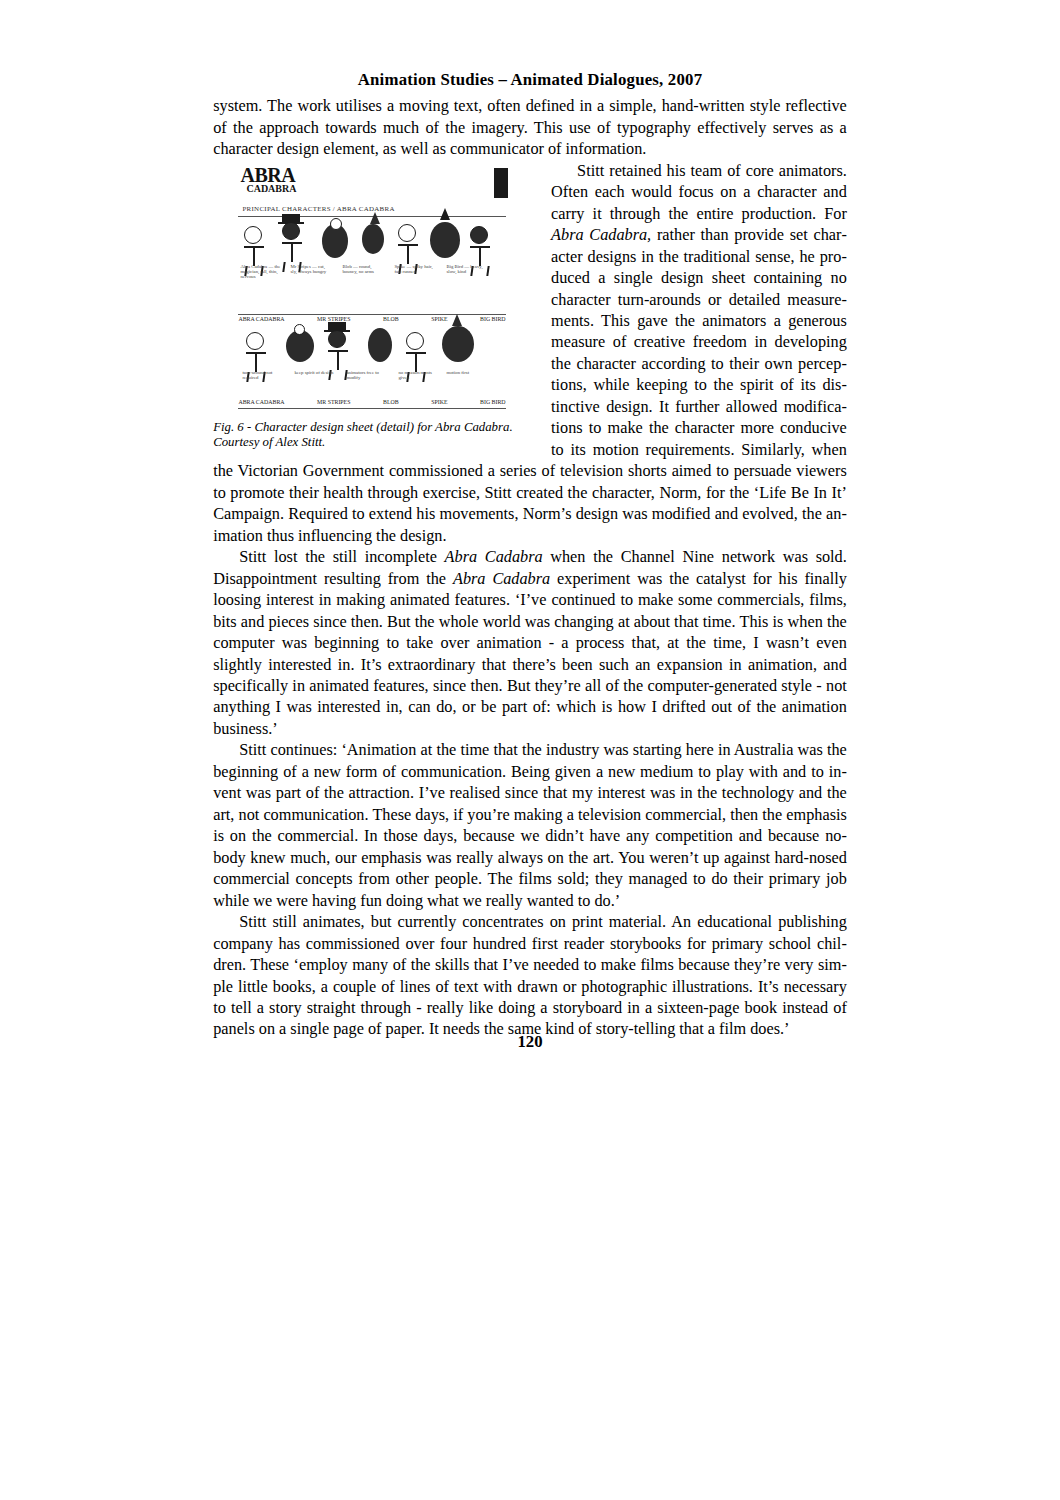Animation Studies – Animated Dialogues, 2007
system. The work utilises a moving text, often defined in a simple, hand-written style reflective of the approach towards much of the imagery. This use of typography effectively serves as a character design element, as well as communicator of information.
ABRACADABRA
PRINCIPAL CHARACTERS / ABRA CADABRA
Abra Cadabra — the magician, tall, thin, nervous
Mr Stripes — cat, sly, always hungry
Blob — round, bouncy, no arms
Spike — spiky hair, fast runner
Big Bird — heavy, slow, kind
ABRA CADABRA MR STRIPES BLOB SPIKE BIG BIRD
turn-around not required
keep spirit of design
animators free to modify
no measurements given
motion first
ABRA CADABRA MR STRIPES BLOB SPIKE BIG BIRD
Fig. 6 - Character design sheet (detail) for Abra Cadabra. Courtesy of Alex Stitt.
Stitt retained his team of core animators. Often each would focus on a character and carry it through the entire production. For Abra Cadabra, rather than provide set character designs in the traditional sense, he produced a single design sheet containing no character turn-arounds or detailed measurements. This gave the animators a generous measure of creative freedom in developing the character according to their own perceptions, while keeping to the spirit of its distinctive design. It further allowed modifications to make the character more conducive to its motion requirements. Similarly, when the Victorian Government commissioned a series of television shorts aimed to persuade viewers to promote their health through exercise, Stitt created the character, Norm, for the ‘Life Be In It’ Campaign. Required to extend his movements, Norm’s design was modified and evolved, the animation thus influencing the design.
Stitt lost the still incomplete Abra Cadabra when the Channel Nine network was sold. Disappointment resulting from the Abra Cadabra experiment was the catalyst for his finally loosing interest in making animated features. ‘I’ve continued to make some commercials, films, bits and pieces since then. But the whole world was changing at about that time. This is when the computer was beginning to take over animation - a process that, at the time, I wasn’t even slightly interested in. It’s extraordinary that there’s been such an expansion in animation, and specifically in animated features, since then. But they’re all of the computer-generated style - not anything I was interested in, can do, or be part of: which is how I drifted out of the animation business.’
Stitt continues: ‘Animation at the time that the industry was starting here in Australia was the beginning of a new form of communication. Being given a new medium to play with and to invent was part of the attraction. I’ve realised since that my interest was in the technology and the art, not communication. These days, if you’re making a television commercial, then the emphasis is on the commercial. In those days, because we didn’t have any competition and because nobody knew much, our emphasis was really always on the art. You weren’t up against hard-nosed commercial concepts from other people. The films sold; they managed to do their primary job while we were having fun doing what we really wanted to do.’
Stitt still animates, but currently concentrates on print material. An educational publishing company has commissioned over four hundred first reader storybooks for primary school children. These ‘employ many of the skills that I’ve needed to make films because they’re very simple little books, a couple of lines of text with drawn or photographic illustrations. It’s necessary to tell a story straight through - really like doing a storyboard in a sixteen-page book instead of panels on a single page of paper. It needs the same kind of story-telling that a film does.’
120